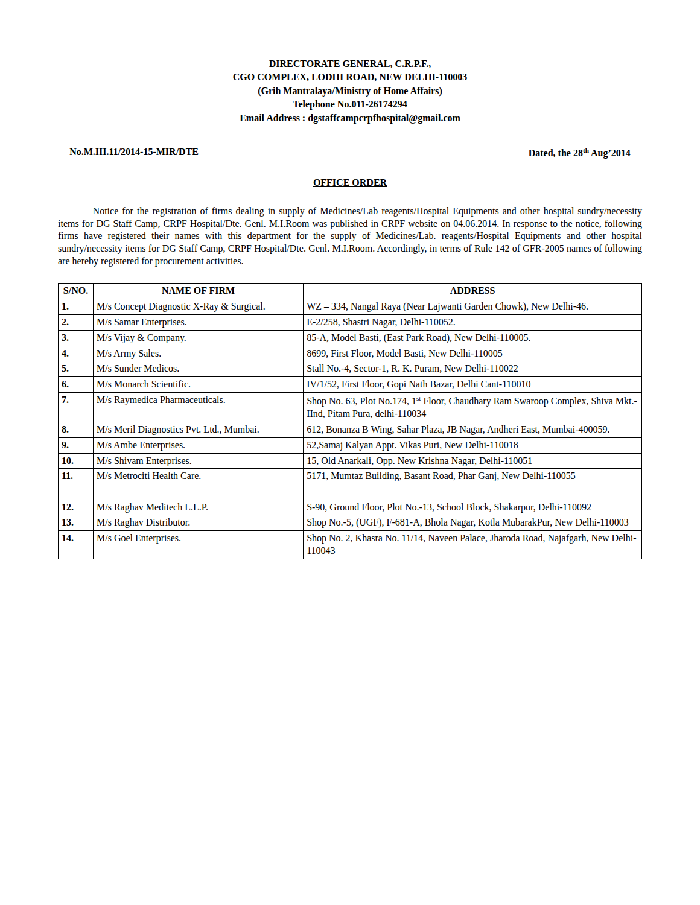DIRECTORATE GENERAL, C.R.P.F.,
CGO COMPLEX, LODHI ROAD, NEW DELHI-110003
(Grih Mantralaya/Ministry of Home Affairs)
Telephone No.011-26174294
Email Address : dgstaffcampcrpfhospital@gmail.com
No.M.III.11/2014-15-MIR/DTE Dated, the 28th Aug’2014
OFFICE ORDER
Notice for the registration of firms dealing in supply of Medicines/Lab reagents/Hospital Equipments and other hospital sundry/necessity items for DG Staff Camp, CRPF Hospital/Dte. Genl. M.I.Room was published in CRPF website on 04.06.2014. In response to the notice, following firms have registered their names with this department for the supply of Medicines/Lab. reagents/Hospital Equipments and other hospital sundry/necessity items for DG Staff Camp, CRPF Hospital/Dte. Genl. M.I.Room. Accordingly, in terms of Rule 142 of GFR-2005 names of following are hereby registered for procurement activities.
| S/NO. | NAME OF FIRM | ADDRESS |
| --- | --- | --- |
| 1. | M/s Concept Diagnostic X-Ray & Surgical. | WZ – 334, Nangal Raya (Near Lajwanti Garden Chowk), New Delhi-46. |
| 2. | M/s Samar Enterprises. | E-2/258, Shastri Nagar, Delhi-110052. |
| 3. | M/s Vijay & Company. | 85-A, Model Basti, (East Park Road), New Delhi-110005. |
| 4. | M/s Army Sales. | 8699, First Floor, Model Basti, New Delhi-110005 |
| 5. | M/s Sunder Medicos. | Stall No.-4, Sector-1, R. K. Puram, New Delhi-110022 |
| 6. | M/s Monarch Scientific. | IV/1/52, First Floor, Gopi Nath Bazar, Delhi Cant-110010 |
| 7. | M/s Raymedica Pharmaceuticals. | Shop No. 63, Plot No.174, 1 st Floor, Chaudhary Ram Swaroop Complex, Shiva Mkt.-IInd, Pitam Pura, delhi-110034 |
| 8. | M/s Meril Diagnostics Pvt. Ltd., Mumbai. | 612, Bonanza B Wing, Sahar Plaza, JB Nagar, Andheri East, Mumbai-400059. |
| 9. | M/s Ambe Enterprises. | 52,Samaj Kalyan Appt. Vikas Puri, New Delhi-110018 |
| 10. | M/s Shivam Enterprises. | 15, Old Anarkali, Opp. New Krishna Nagar, Delhi-110051 |
| 11. | M/s Metrociti Health Care. | 5171, Mumtaz Building, Basant Road, Phar Ganj, New Delhi-110055 |
| 12. | M/s Raghav Meditech L.L.P. | S-90, Ground Floor, Plot No.-13, School Block, Shakarpur, Delhi-110092 |
| 13. | M/s Raghav Distributor. | Shop No.-5, (UGF), F-681-A, Bhola Nagar, Kotla MubarakPur, New Delhi-110003 |
| 14. | M/s Goel Enterprises. | Shop No. 2, Khasra No. 11/14, Naveen Palace, Jharoda Road, Najafgarh, New Delhi-110043 |